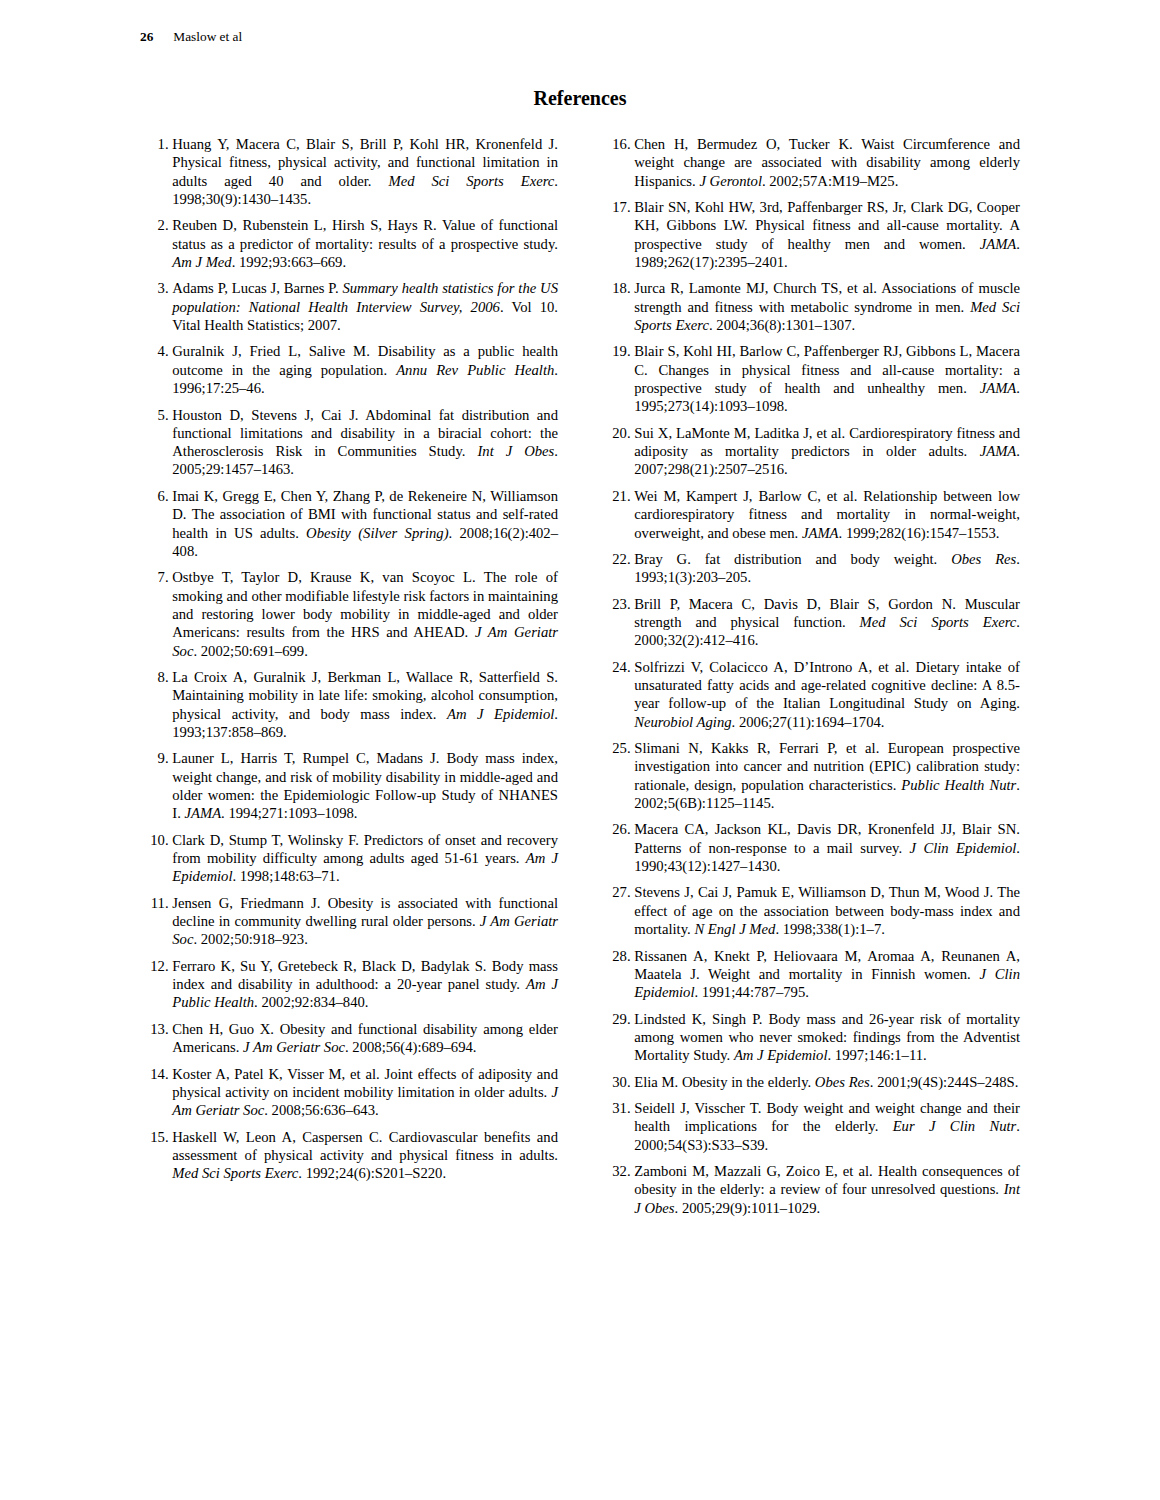26 Maslow et al
References
Huang Y, Macera C, Blair S, Brill P, Kohl HR, Kronenfeld J. Physical fitness, physical activity, and functional limitation in adults aged 40 and older. Med Sci Sports Exerc. 1998;30(9):1430–1435.
Reuben D, Rubenstein L, Hirsh S, Hays R. Value of functional status as a predictor of mortality: results of a prospective study. Am J Med. 1992;93:663–669.
Adams P, Lucas J, Barnes P. Summary health statistics for the US population: National Health Interview Survey, 2006. Vol 10. Vital Health Statistics; 2007.
Guralnik J, Fried L, Salive M. Disability as a public health outcome in the aging population. Annu Rev Public Health. 1996;17:25–46.
Houston D, Stevens J, Cai J. Abdominal fat distribution and functional limitations and disability in a biracial cohort: the Atherosclerosis Risk in Communities Study. Int J Obes. 2005;29:1457–1463.
Imai K, Gregg E, Chen Y, Zhang P, de Rekeneire N, Williamson D. The association of BMI with functional status and self-rated health in US adults. Obesity (Silver Spring). 2008;16(2):402–408.
Ostbye T, Taylor D, Krause K, van Scoyoc L. The role of smoking and other modifiable lifestyle risk factors in maintaining and restoring lower body mobility in middle-aged and older Americans: results from the HRS and AHEAD. J Am Geriatr Soc. 2002;50:691–699.
La Croix A, Guralnik J, Berkman L, Wallace R, Satterfield S. Maintaining mobility in late life: smoking, alcohol consumption, physical activity, and body mass index. Am J Epidemiol. 1993;137:858–869.
Launer L, Harris T, Rumpel C, Madans J. Body mass index, weight change, and risk of mobility disability in middle-aged and older women: the Epidemiologic Follow-up Study of NHANES I. JAMA. 1994;271:1093–1098.
Clark D, Stump T, Wolinsky F. Predictors of onset and recovery from mobility difficulty among adults aged 51-61 years. Am J Epidemiol. 1998;148:63–71.
Jensen G, Friedmann J. Obesity is associated with functional decline in community dwelling rural older persons. J Am Geriatr Soc. 2002;50:918–923.
Ferraro K, Su Y, Gretebeck R, Black D, Badylak S. Body mass index and disability in adulthood: a 20-year panel study. Am J Public Health. 2002;92:834–840.
Chen H, Guo X. Obesity and functional disability among elder Americans. J Am Geriatr Soc. 2008;56(4):689–694.
Koster A, Patel K, Visser M, et al. Joint effects of adiposity and physical activity on incident mobility limitation in older adults. J Am Geriatr Soc. 2008;56:636–643.
Haskell W, Leon A, Caspersen C. Cardiovascular benefits and assessment of physical activity and physical fitness in adults. Med Sci Sports Exerc. 1992;24(6):S201–S220.
Chen H, Bermudez O, Tucker K. Waist Circumference and weight change are associated with disability among elderly Hispanics. J Gerontol. 2002;57A:M19–M25.
Blair SN, Kohl HW, 3rd, Paffenbarger RS, Jr, Clark DG, Cooper KH, Gibbons LW. Physical fitness and all-cause mortality. A prospective study of healthy men and women. JAMA. 1989;262(17):2395–2401.
Jurca R, Lamonte MJ, Church TS, et al. Associations of muscle strength and fitness with metabolic syndrome in men. Med Sci Sports Exerc. 2004;36(8):1301–1307.
Blair S, Kohl HI, Barlow C, Paffenberger RJ, Gibbons L, Macera C. Changes in physical fitness and all-cause mortality: a prospective study of health and unhealthy men. JAMA. 1995;273(14):1093–1098.
Sui X, LaMonte M, Laditka J, et al. Cardiorespiratory fitness and adiposity as mortality predictors in older adults. JAMA. 2007;298(21):2507–2516.
Wei M, Kampert J, Barlow C, et al. Relationship between low cardiorespiratory fitness and mortality in normal-weight, overweight, and obese men. JAMA. 1999;282(16):1547–1553.
Bray G. fat distribution and body weight. Obes Res. 1993;1(3):203–205.
Brill P, Macera C, Davis D, Blair S, Gordon N. Muscular strength and physical function. Med Sci Sports Exerc. 2000;32(2):412–416.
Solfrizzi V, Colacicco A, D’Introno A, et al. Dietary intake of unsaturated fatty acids and age-related cognitive decline: A 8.5-year follow-up of the Italian Longitudinal Study on Aging. Neurobiol Aging. 2006;27(11):1694–1704.
Slimani N, Kakks R, Ferrari P, et al. European prospective investigation into cancer and nutrition (EPIC) calibration study: rationale, design, population characteristics. Public Health Nutr. 2002;5(6B):1125–1145.
Macera CA, Jackson KL, Davis DR, Kronenfeld JJ, Blair SN. Patterns of non-response to a mail survey. J Clin Epidemiol. 1990;43(12):1427–1430.
Stevens J, Cai J, Pamuk E, Williamson D, Thun M, Wood J. The effect of age on the association between body-mass index and mortality. N Engl J Med. 1998;338(1):1–7.
Rissanen A, Knekt P, Heliovaara M, Aromaa A, Reunanen A, Maatela J. Weight and mortality in Finnish women. J Clin Epidemiol. 1991;44:787–795.
Lindsted K, Singh P. Body mass and 26-year risk of mortality among women who never smoked: findings from the Adventist Mortality Study. Am J Epidemiol. 1997;146:1–11.
Elia M. Obesity in the elderly. Obes Res. 2001;9(4S):244S–248S.
Seidell J, Visscher T. Body weight and weight change and their health implications for the elderly. Eur J Clin Nutr. 2000;54(S3):S33–S39.
Zamboni M, Mazzali G, Zoico E, et al. Health consequences of obesity in the elderly: a review of four unresolved questions. Int J Obes. 2005;29(9):1011–1029.